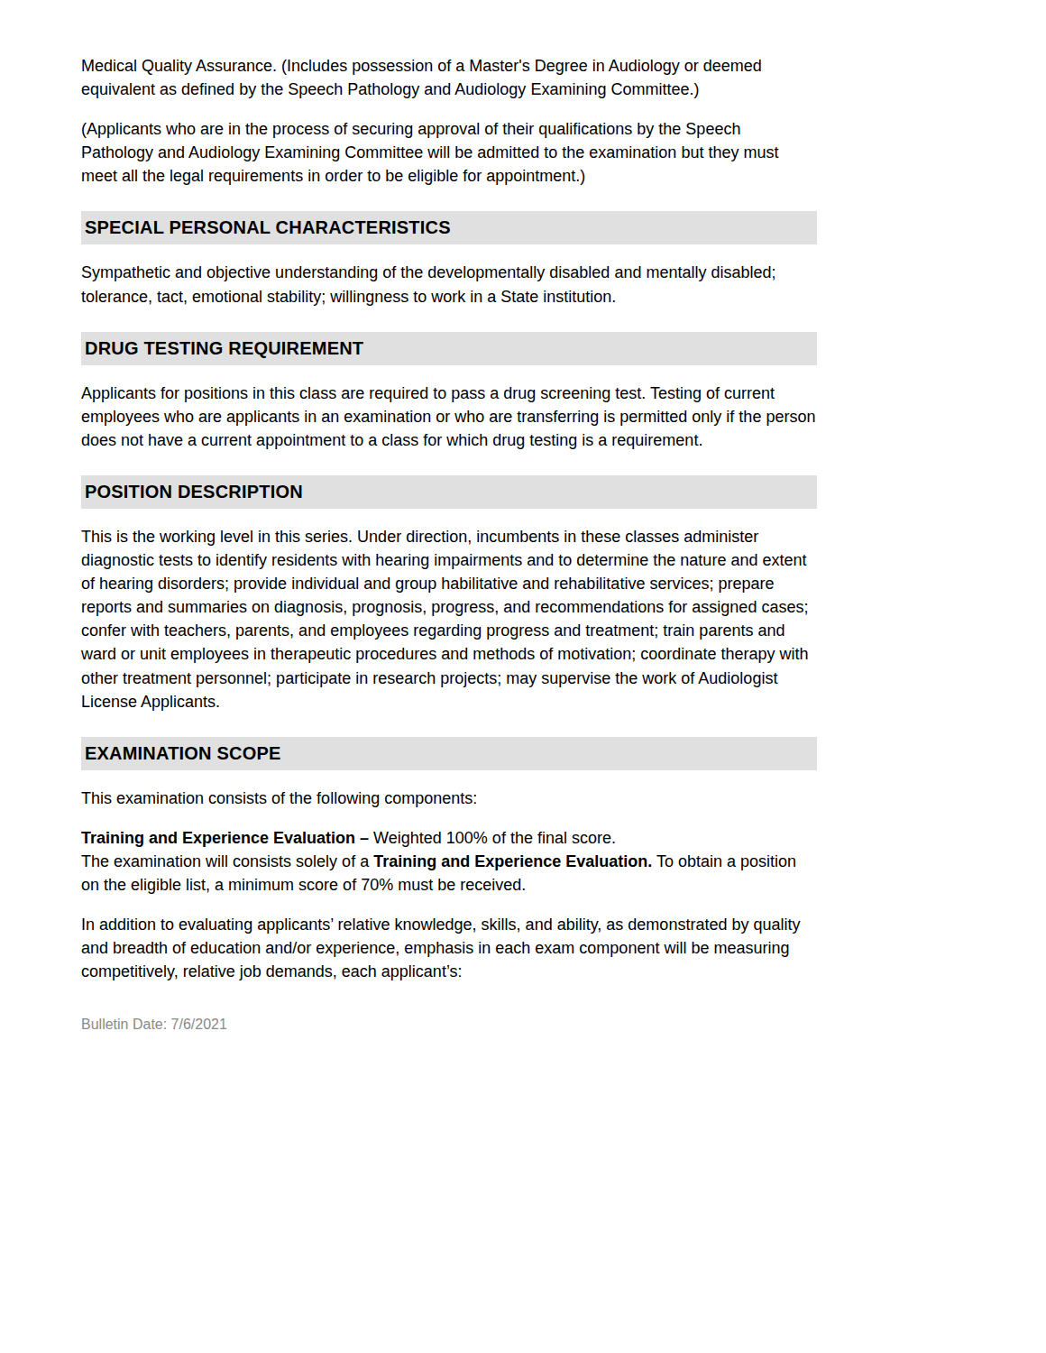Medical Quality Assurance. (Includes possession of a Master's Degree in Audiology or deemed equivalent as defined by the Speech Pathology and Audiology Examining Committee.)
(Applicants who are in the process of securing approval of their qualifications by the Speech Pathology and Audiology Examining Committee will be admitted to the examination but they must meet all the legal requirements in order to be eligible for appointment.)
SPECIAL PERSONAL CHARACTERISTICS
Sympathetic and objective understanding of the developmentally disabled and mentally disabled; tolerance, tact, emotional stability; willingness to work in a State institution.
DRUG TESTING REQUIREMENT
Applicants for positions in this class are required to pass a drug screening test. Testing of current employees who are applicants in an examination or who are transferring is permitted only if the person does not have a current appointment to a class for which drug testing is a requirement.
POSITION DESCRIPTION
This is the working level in this series. Under direction, incumbents in these classes administer diagnostic tests to identify residents with hearing impairments and to determine the nature and extent of hearing disorders; provide individual and group habilitative and rehabilitative services; prepare reports and summaries on diagnosis, prognosis, progress, and recommendations for assigned cases; confer with teachers, parents, and employees regarding progress and treatment; train parents and ward or unit employees in therapeutic procedures and methods of motivation; coordinate therapy with other treatment personnel; participate in research projects; may supervise the work of Audiologist License Applicants.
EXAMINATION SCOPE
This examination consists of the following components:
Training and Experience Evaluation – Weighted 100% of the final score.
The examination will consists solely of a Training and Experience Evaluation. To obtain a position on the eligible list, a minimum score of 70% must be received.
In addition to evaluating applicants’ relative knowledge, skills, and ability, as demonstrated by quality and breadth of education and/or experience, emphasis in each exam component will be measuring competitively, relative job demands, each applicant’s:
Bulletin Date: 7/6/2021